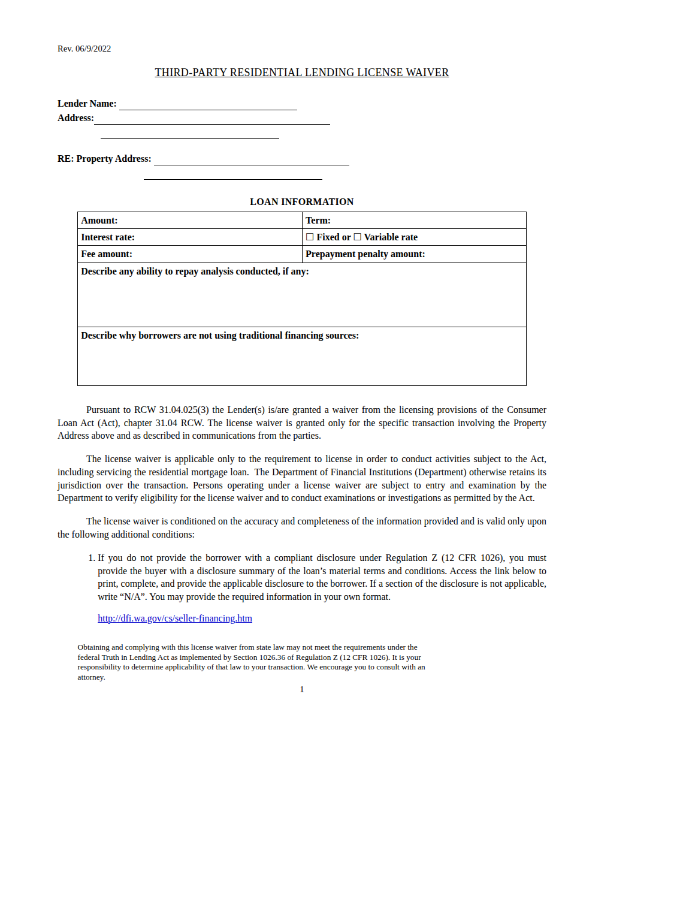Rev. 06/9/2022
THIRD-PARTY RESIDENTIAL LENDING LICENSE WAIVER
Lender Name:
Address:
RE: Property Address:
LOAN INFORMATION
| Amount: | Term: |
| Interest rate: | ☐ Fixed or ☐ Variable rate |
| Fee amount: | Prepayment penalty amount: |
| Describe any ability to repay analysis conducted, if any: |
| Describe why borrowers are not using traditional financing sources: |
Pursuant to RCW 31.04.025(3) the Lender(s) is/are granted a waiver from the licensing provisions of the Consumer Loan Act (Act), chapter 31.04 RCW. The license waiver is granted only for the specific transaction involving the Property Address above and as described in communications from the parties.
The license waiver is applicable only to the requirement to license in order to conduct activities subject to the Act, including servicing the residential mortgage loan. The Department of Financial Institutions (Department) otherwise retains its jurisdiction over the transaction. Persons operating under a license waiver are subject to entry and examination by the Department to verify eligibility for the license waiver and to conduct examinations or investigations as permitted by the Act.
The license waiver is conditioned on the accuracy and completeness of the information provided and is valid only upon the following additional conditions:
If you do not provide the borrower with a compliant disclosure under Regulation Z (12 CFR 1026), you must provide the buyer with a disclosure summary of the loan’s material terms and conditions. Access the link below to print, complete, and provide the applicable disclosure to the borrower. If a section of the disclosure is not applicable, write “N/A”. You may provide the required information in your own format.
http://dfi.wa.gov/cs/seller-financing.htm
Obtaining and complying with this license waiver from state law may not meet the requirements under the federal Truth in Lending Act as implemented by Section 1026.36 of Regulation Z (12 CFR 1026). It is your responsibility to determine applicability of that law to your transaction. We encourage you to consult with an attorney.
1